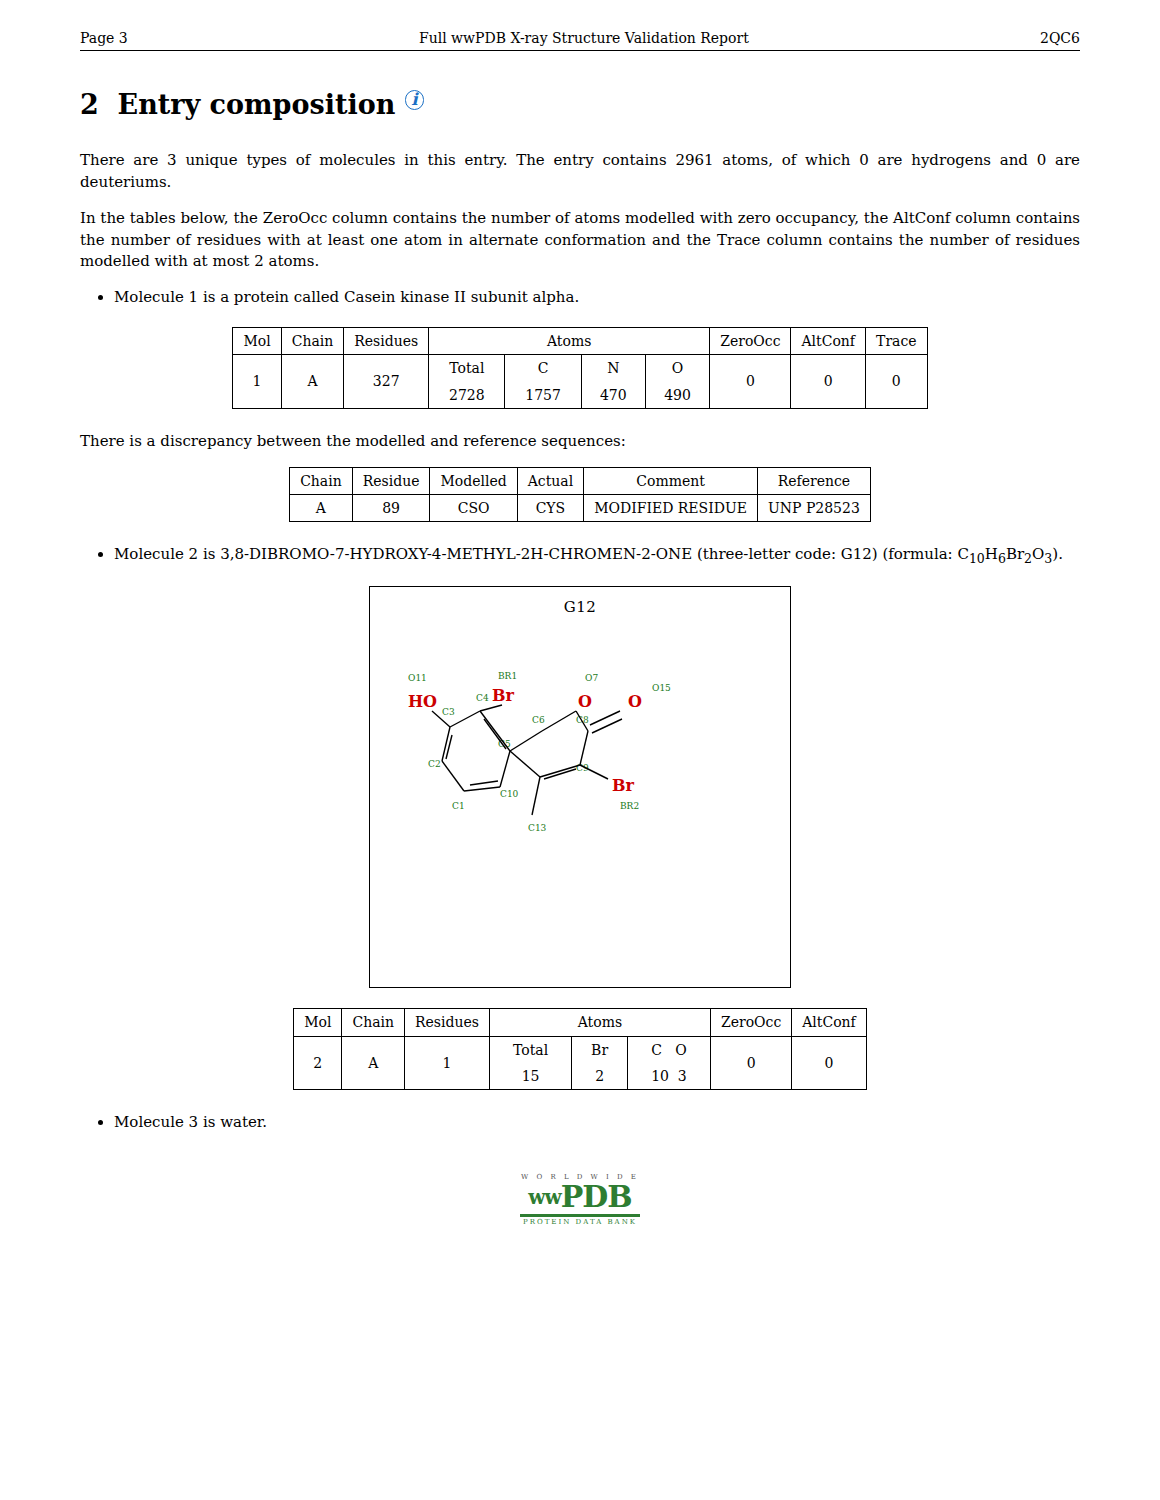Page 3
Full wwPDB X-ray Structure Validation Report
2QC6
2 Entry composition i
There are 3 unique types of molecules in this entry. The entry contains 2961 atoms, of which 0 are hydrogens and 0 are deuteriums.
In the tables below, the ZeroOcc column contains the number of atoms modelled with zero occupancy, the AltConf column contains the number of residues with at least one atom in alternate conformation and the Trace column contains the number of residues modelled with at most 2 atoms.
Molecule 1 is a protein called Casein kinase II subunit alpha.
| Mol | Chain | Residues | Atoms | ZeroOcc | AltConf | Trace |
| --- | --- | --- | --- | --- | --- | --- |
| 1 | A | 327 | Total | C | N | O | 0 | 0 | 0 |
| 2728 | 1757 | 470 | 490 |
There is a discrepancy between the modelled and reference sequences:
| Chain | Residue | Modelled | Actual | Comment | Reference |
| --- | --- | --- | --- | --- | --- |
| A | 89 | CSO | CYS | MODIFIED RESIDUE | UNP P28523 |
Molecule 2 is 3,8-DIBROMO-7-HYDROXY-4-METHYL-2H-CHROMEN-2-ONE (three-letter code: G12) (formula: C10H6Br2O3).
G12
BR1 Br O7 O O15 O O11 HO C4 C3 C2 C1 C10 C5 C6 C8 C9 C13 Br BR2
| Mol | Chain | Residues | Atoms | ZeroOcc | AltConf |
| --- | --- | --- | --- | --- | --- |
| 2 | A | 1 | Total | Br | C O | 0 | 0 |
| 15 | 2 | 10 3 |
Molecule 3 is water.
W O R L D W I D E
ww PDB
PROTEIN DATA BANK